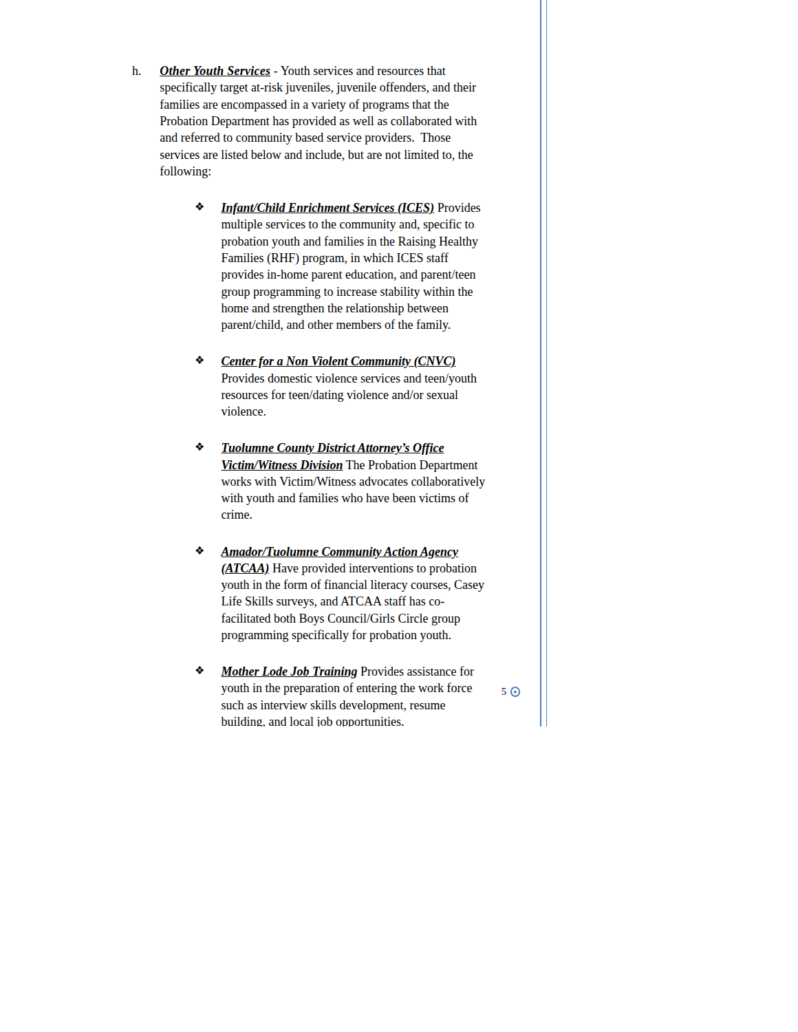h. Other Youth Services - Youth services and resources that specifically target at-risk juveniles, juvenile offenders, and their families are encompassed in a variety of programs that the Probation Department has provided as well as collaborated with and referred to community based service providers. Those services are listed below and include, but are not limited to, the following:
Infant/Child Enrichment Services (ICES) Provides multiple services to the community and, specific to probation youth and families in the Raising Healthy Families (RHF) program, in which ICES staff provides in-home parent education, and parent/teen group programming to increase stability within the home and strengthen the relationship between parent/child, and other members of the family.
Center for a Non Violent Community (CNVC) Provides domestic violence services and teen/youth resources for teen/dating violence and/or sexual violence.
Tuolumne County District Attorney’s Office Victim/Witness Division The Probation Department works with Victim/Witness advocates collaboratively with youth and families who have been victims of crime.
Amador/Tuolumne Community Action Agency (ATCAA) Have provided interventions to probation youth in the form of financial literacy courses, Casey Life Skills surveys, and ATCAA staff has co-facilitated both Boys Council/Girls Circle group programming specifically for probation youth.
Mother Lode Job Training Provides assistance for youth in the preparation of entering the work force such as interview skills development, resume building, and local job opportunities.
TeenWorks Mentoring Program Provides mentors for at risk youth and offer positive role modeling and provision of a positive, supportive and appropriate adult for struggling youth.
5